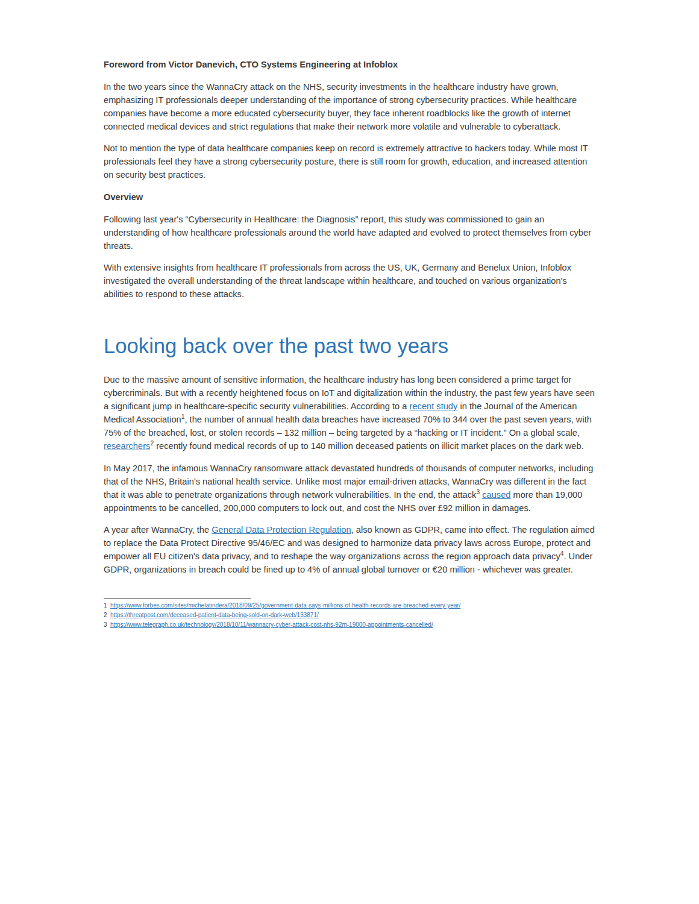Foreword from Victor Danevich, CTO Systems Engineering at Infoblox
In the two years since the WannaCry attack on the NHS, security investments in the healthcare industry have grown, emphasizing IT professionals deeper understanding of the importance of strong cybersecurity practices. While healthcare companies have become a more educated cybersecurity buyer, they face inherent roadblocks like the growth of internet connected medical devices and strict regulations that make their network more volatile and vulnerable to cyberattack.
Not to mention the type of data healthcare companies keep on record is extremely attractive to hackers today. While most IT professionals feel they have a strong cybersecurity posture, there is still room for growth, education, and increased attention on security best practices.
Overview
Following last year's “Cybersecurity in Healthcare: the Diagnosis” report, this study was commissioned to gain an understanding of how healthcare professionals around the world have adapted and evolved to protect themselves from cyber threats.
With extensive insights from healthcare IT professionals from across the US, UK, Germany and Benelux Union, Infoblox investigated the overall understanding of the threat landscape within healthcare, and touched on various organization's abilities to respond to these attacks.
Looking back over the past two years
Due to the massive amount of sensitive information, the healthcare industry has long been considered a prime target for cybercriminals. But with a recently heightened focus on IoT and digitalization within the industry, the past few years have seen a significant jump in healthcare-specific security vulnerabilities. According to a recent study in the Journal of the American Medical Association1, the number of annual health data breaches have increased 70% to 344 over the past seven years, with 75% of the breached, lost, or stolen records – 132 million – being targeted by a “hacking or IT incident.” On a global scale, researchers2 recently found medical records of up to 140 million deceased patients on illicit market places on the dark web.
In May 2017, the infamous WannaCry ransomware attack devastated hundreds of thousands of computer networks, including that of the NHS, Britain's national health service. Unlike most major email-driven attacks, WannaCry was different in the fact that it was able to penetrate organizations through network vulnerabilities. In the end, the attack3 caused more than 19,000 appointments to be cancelled, 200,000 computers to lock out, and cost the NHS over £92 million in damages.
A year after WannaCry, the General Data Protection Regulation, also known as GDPR, came into effect. The regulation aimed to replace the Data Protect Directive 95/46/EC and was designed to harmonize data privacy laws across Europe, protect and empower all EU citizen's data privacy, and to reshape the way organizations across the region approach data privacy4. Under GDPR, organizations in breach could be fined up to 4% of annual global turnover or €20 million - whichever was greater.
1 https://www.forbes.com/sites/michelatindera/2018/09/25/government-data-says-millions-of-health-records-are-breached-every-year/
2 https://threatpost.com/deceased-patient-data-being-sold-on-dark-web/133871/
3 https://www.telegraph.co.uk/technology/2018/10/11/wannacry-cyber-attack-cost-nhs-92m-19000-appointments-cancelled/